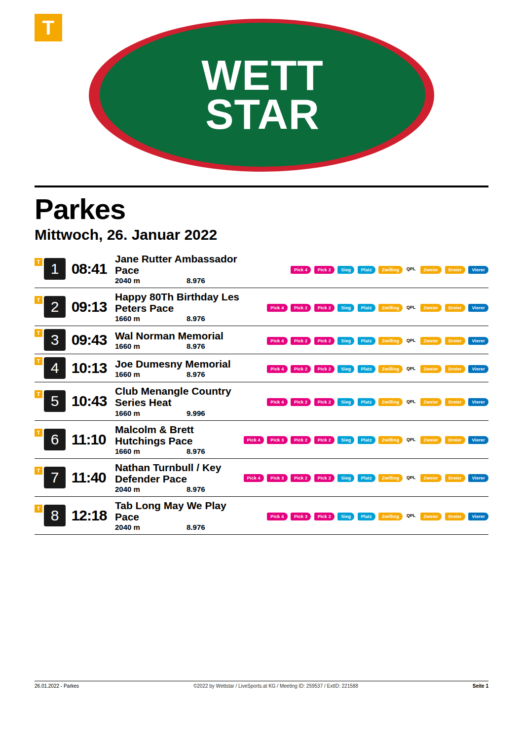T
WETT STAR
Parkes
Mittwoch, 26. Januar 2022
| T 1 | 08:41 | Jane Rutter Ambassador Pace 2040 m 8.976 | Pick 4 Pick 2 Sieg Platz Zwilling QPL Zweier Dreier Vierer |
| T 2 | 09:13 | Happy 80Th Birthday Les Peters Pace 1660 m 8.976 | Pick 4 Pick 2 Pick 2 Sieg Platz Zwilling QPL Zweier Dreier Vierer |
| T 3 | 09:43 | Wal Norman Memorial 1660 m 8.976 | Pick 4 Pick 2 Pick 2 Sieg Platz Zwilling QPL Zweier Dreier Vierer |
| T 4 | 10:13 | Joe Dumesny Memorial 1660 m 8.976 | Pick 4 Pick 2 Pick 2 Sieg Platz Zwilling QPL Zweier Dreier Vierer |
| T 5 | 10:43 | Club Menangle Country Series Heat 1660 m 9.996 | Pick 4 Pick 2 Pick 2 Sieg Platz Zwilling QPL Zweier Dreier Vierer |
| T 6 | 11:10 | Malcolm & Brett Hutchings Pace 1660 m 8.976 | Pick 4 Pick 3 Pick 2 Pick 2 Sieg Platz Zwilling QPL Zweier Dreier Vierer |
| T 7 | 11:40 | Nathan Turnbull / Key Defender Pace 2040 m 8.976 | Pick 4 Pick 3 Pick 2 Pick 2 Sieg Platz Zwilling QPL Zweier Dreier Vierer |
| T 8 | 12:18 | Tab Long May We Play Pace 2040 m 8.976 | Pick 4 Pick 3 Pick 2 Sieg Platz Zwilling QPL Zweier Dreier Vierer |
26.01.2022 - Parkes
©2022 by Wettstar / LiveSports.at KG / Meeting ID: 259537 / ExtID: 221588
Seite 1